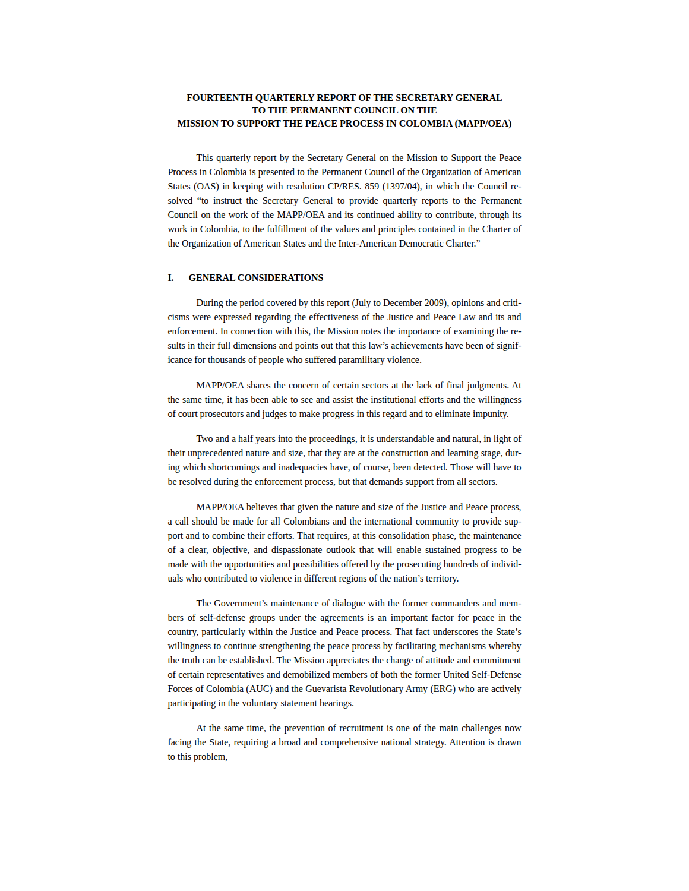Fourteenth Quarterly Report of the Secretary General
to the Permanent Council on the
Mission to Support the Peace Process in Colombia (MAPP/OEA)
This quarterly report by the Secretary General on the Mission to Support the Peace Process in Colombia is presented to the Permanent Council of the Organization of American States (OAS) in keeping with resolution CP/RES. 859 (1397/04), in which the Council resolved “to instruct the Secretary General to provide quarterly reports to the Permanent Council on the work of the MAPP/OEA and its continued ability to contribute, through its work in Colombia, to the fulfillment of the values and principles contained in the Charter of the Organization of American States and the Inter-American Democratic Charter.”
I. General Considerations
During the period covered by this report (July to December 2009), opinions and criticisms were expressed regarding the effectiveness of the Justice and Peace Law and its and enforcement. In connection with this, the Mission notes the importance of examining the results in their full dimensions and points out that this law’s achievements have been of significance for thousands of people who suffered paramilitary violence.
MAPP/OEA shares the concern of certain sectors at the lack of final judgments. At the same time, it has been able to see and assist the institutional efforts and the willingness of court prosecutors and judges to make progress in this regard and to eliminate impunity.
Two and a half years into the proceedings, it is understandable and natural, in light of their unprecedented nature and size, that they are at the construction and learning stage, during which shortcomings and inadequacies have, of course, been detected. Those will have to be resolved during the enforcement process, but that demands support from all sectors.
MAPP/OEA believes that given the nature and size of the Justice and Peace process, a call should be made for all Colombians and the international community to provide support and to combine their efforts. That requires, at this consolidation phase, the maintenance of a clear, objective, and dispassionate outlook that will enable sustained progress to be made with the opportunities and possibilities offered by the prosecuting hundreds of individuals who contributed to violence in different regions of the nation’s territory.
The Government’s maintenance of dialogue with the former commanders and members of self-defense groups under the agreements is an important factor for peace in the country, particularly within the Justice and Peace process. That fact underscores the State’s willingness to continue strengthening the peace process by facilitating mechanisms whereby the truth can be established. The Mission appreciates the change of attitude and commitment of certain representatives and demobilized members of both the former United Self-Defense Forces of Colombia (AUC) and the Guevarista Revolutionary Army (ERG) who are actively participating in the voluntary statement hearings.
At the same time, the prevention of recruitment is one of the main challenges now facing the State, requiring a broad and comprehensive national strategy. Attention is drawn to this problem,